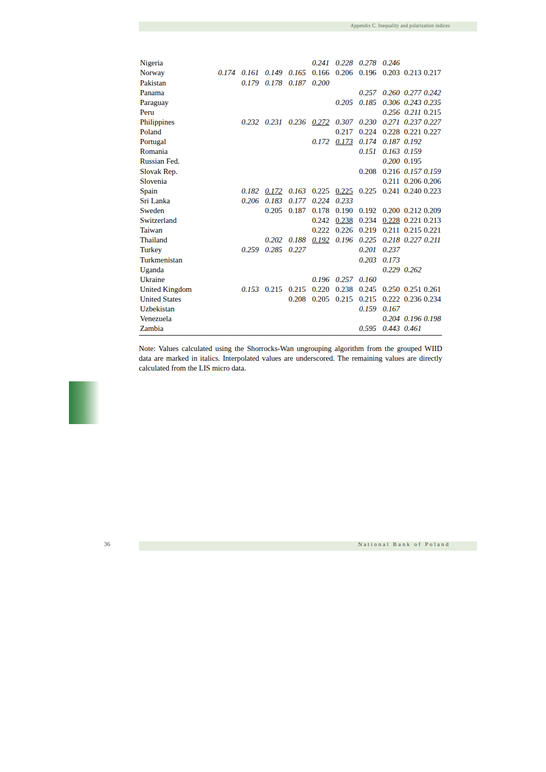Appendix C. Inequality and polarization indices
| Nigeria | | | | | 0.241 | 0.228 | 0.278 | 0.246 | | |
| Norway | 0.174 | 0.161 | 0.149 | 0.165 | 0.166 | 0.206 | 0.196 | 0.203 | 0.213 | 0.217 |
| Pakistan | | 0.179 | 0.178 | 0.187 | 0.200 | | | | | |
| Panama | | | | | | | 0.257 | 0.260 | 0.277 | 0.242 |
| Paraguay | | | | | | 0.205 | 0.185 | 0.306 | 0.243 | 0.235 |
| Peru | | | | | | | | 0.256 | 0.211 | 0.215 |
| Philippines | | 0.232 | 0.231 | 0.236 | 0.272 | 0.307 | 0.230 | 0.271 | 0.237 | 0.227 |
| Poland | | | | | | 0.217 | 0.224 | 0.228 | 0.221 | 0.227 |
| Portugal | | | | | 0.172 | 0.173 | 0.174 | 0.187 | 0.192 | |
| Romania | | | | | | | 0.151 | 0.163 | 0.159 | |
| Russian Fed. | | | | | | | | 0.200 | 0.195 | |
| Slovak Rep. | | | | | | | 0.208 | 0.216 | 0.157 | 0.159 |
| Slovenia | | | | | | | | 0.211 | 0.206 | 0.206 |
| Spain | | 0.182 | 0.172 | 0.163 | 0.225 | 0.225 | 0.225 | 0.241 | 0.240 | 0.223 |
| Sri Lanka | | 0.206 | 0.183 | 0.177 | 0.224 | 0.233 | | | | |
| Sweden | | | 0.205 | 0.187 | 0.178 | 0.190 | 0.192 | 0.200 | 0.212 | 0.209 |
| Switzerland | | | | | 0.242 | 0.238 | 0.234 | 0.228 | 0.221 | 0.213 |
| Taiwan | | | | | 0.222 | 0.226 | 0.219 | 0.211 | 0.215 | 0.221 |
| Thailand | | | 0.202 | 0.188 | 0.192 | 0.196 | 0.225 | 0.218 | 0.227 | 0.211 |
| Turkey | | 0.259 | 0.285 | 0.227 | | | 0.201 | 0.237 | | |
| Turkmenistan | | | | | | | 0.203 | 0.173 | | |
| Uganda | | | | | | | | 0.229 | 0.262 | |
| Ukraine | | | | | 0.196 | 0.257 | 0.160 | | | |
| United Kingdom | | 0.153 | 0.215 | 0.215 | 0.220 | 0.238 | 0.245 | 0.250 | 0.251 | 0.261 |
| United States | | | | 0.208 | 0.205 | 0.215 | 0.215 | 0.222 | 0.236 | 0.234 |
| Uzbekistan | | | | | | | 0.159 | 0.167 | | |
| Venezuela | | | | | | | | 0.204 | 0.196 | 0.198 |
| Zambia | | | | | | | 0.595 | 0.443 | 0.461 | |
Note: Values calculated using the Shorrocks-Wan ungrouping algorithm from the grouped WIID data are marked in italics. Interpolated values are underscored. The remaining values are directly calculated from the LIS micro data.
36
National Bank of Poland